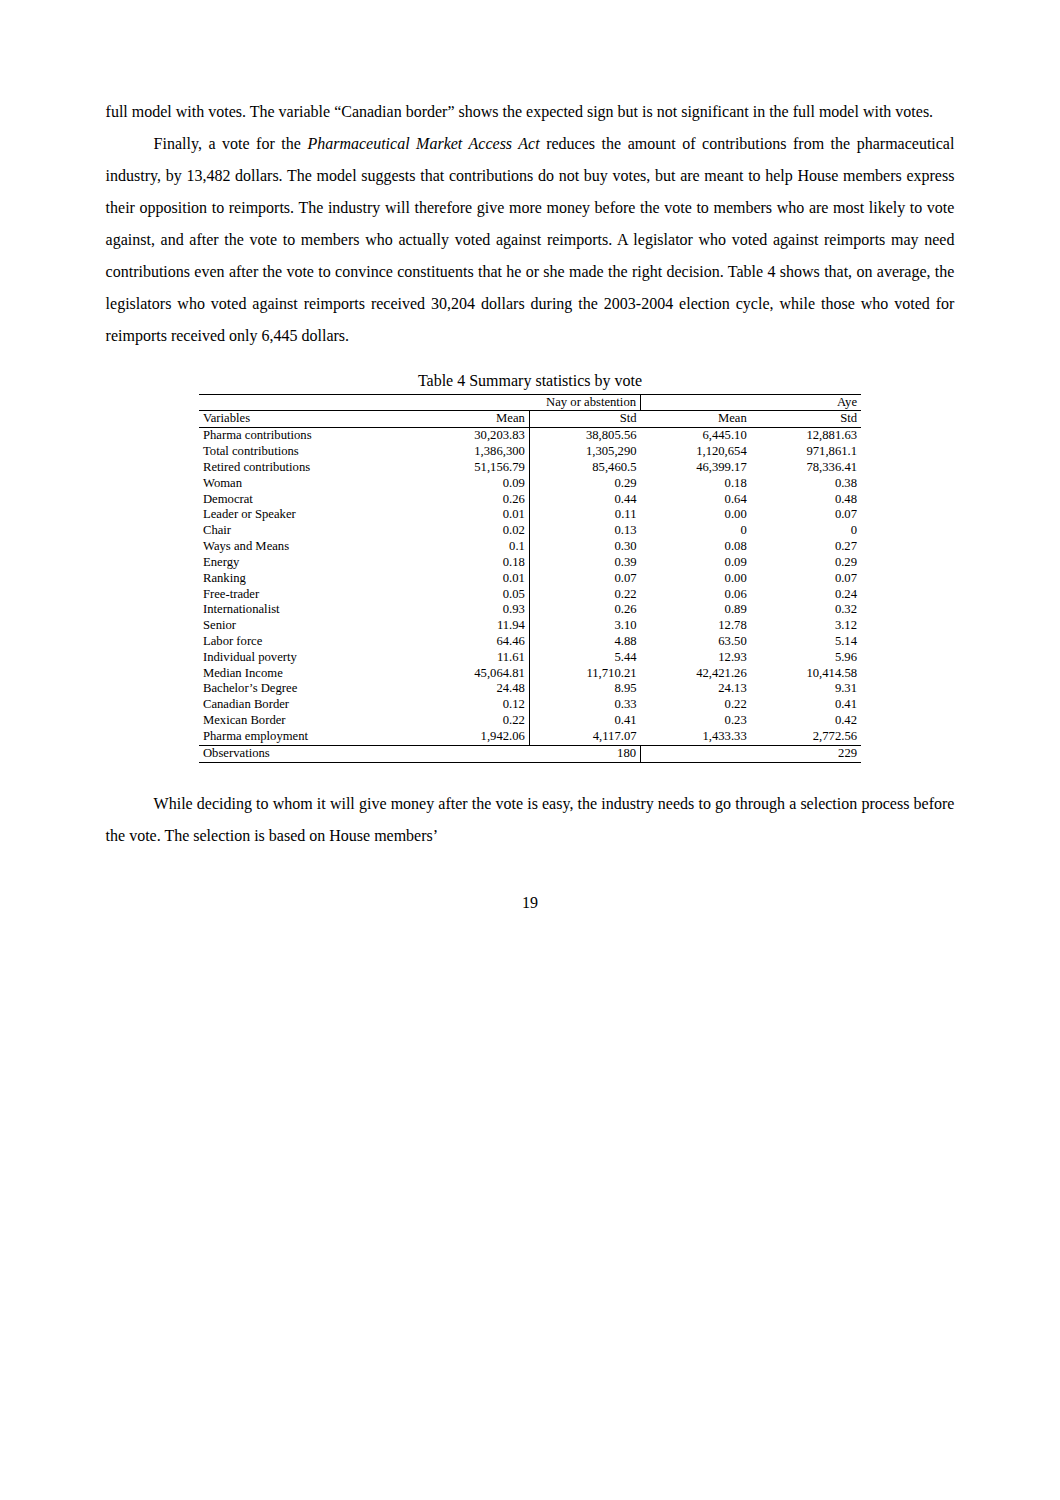full model with votes. The variable “Canadian border” shows the expected sign but is not significant in the full model with votes.
Finally, a vote for the Pharmaceutical Market Access Act reduces the amount of contributions from the pharmaceutical industry, by 13,482 dollars. The model suggests that contributions do not buy votes, but are meant to help House members express their opposition to reimports. The industry will therefore give more money before the vote to members who are most likely to vote against, and after the vote to members who actually voted against reimports. A legislator who voted against reimports may need contributions even after the vote to convince constituents that he or she made the right decision. Table 4 shows that, on average, the legislators who voted against reimports received 30,204 dollars during the 2003-2004 election cycle, while those who voted for reimports received only 6,445 dollars.
Table 4 Summary statistics by vote
| | Nay or abstention | Aye |
| --- | --- | --- |
| Variables | Mean | Std | Mean | Std |
| Pharma contributions | 30,203.83 | 38,805.56 | 6,445.10 | 12,881.63 |
| Total contributions | 1,386,300 | 1,305,290 | 1,120,654 | 971,861.1 |
| Retired contributions | 51,156.79 | 85,460.5 | 46,399.17 | 78,336.41 |
| Woman | 0.09 | 0.29 | 0.18 | 0.38 |
| Democrat | 0.26 | 0.44 | 0.64 | 0.48 |
| Leader or Speaker | 0.01 | 0.11 | 0.00 | 0.07 |
| Chair | 0.02 | 0.13 | 0 | 0 |
| Ways and Means | 0.1 | 0.30 | 0.08 | 0.27 |
| Energy | 0.18 | 0.39 | 0.09 | 0.29 |
| Ranking | 0.01 | 0.07 | 0.00 | 0.07 |
| Free-trader | 0.05 | 0.22 | 0.06 | 0.24 |
| Internationalist | 0.93 | 0.26 | 0.89 | 0.32 |
| Senior | 11.94 | 3.10 | 12.78 | 3.12 |
| Labor force | 64.46 | 4.88 | 63.50 | 5.14 |
| Individual poverty | 11.61 | 5.44 | 12.93 | 5.96 |
| Median Income | 45,064.81 | 11,710.21 | 42,421.26 | 10,414.58 |
| Bachelor’s Degree | 24.48 | 8.95 | 24.13 | 9.31 |
| Canadian Border | 0.12 | 0.33 | 0.22 | 0.41 |
| Mexican Border | 0.22 | 0.41 | 0.23 | 0.42 |
| Pharma employment | 1,942.06 | 4,117.07 | 1,433.33 | 2,772.56 |
| Observations | 180 | 229 |
While deciding to whom it will give money after the vote is easy, the industry needs to go through a selection process before the vote. The selection is based on House members’
19